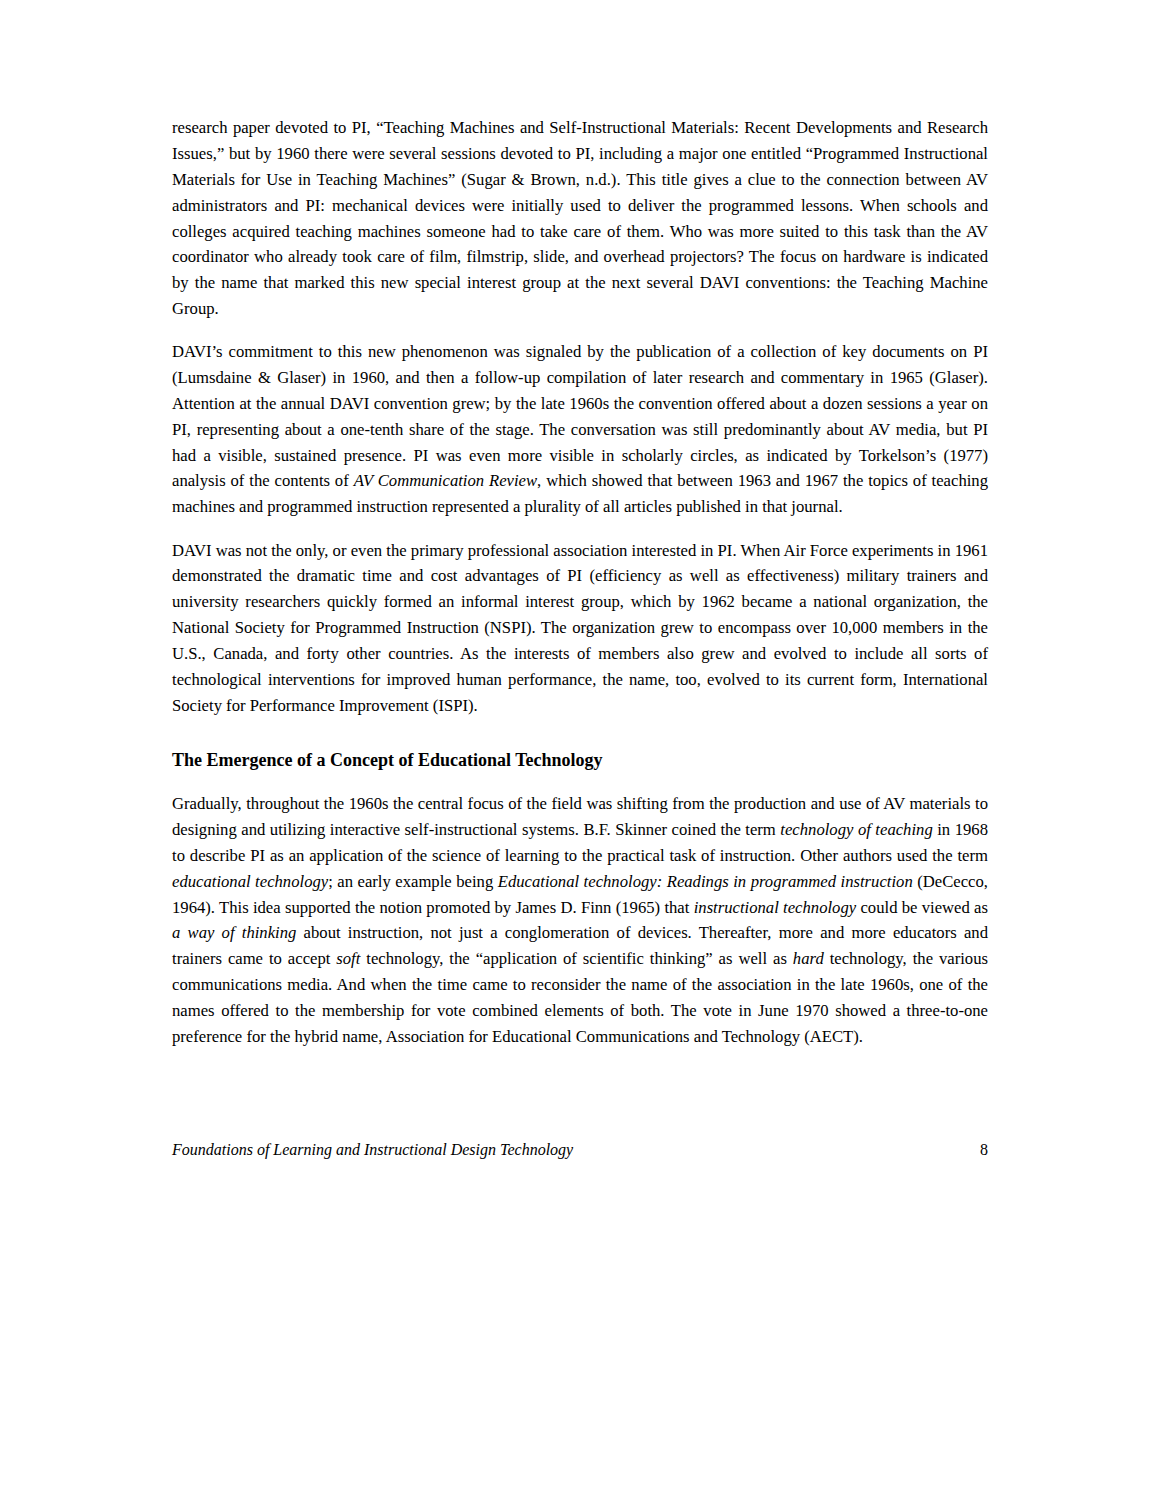research paper devoted to PI, “Teaching Machines and Self-Instructional Materials: Recent Developments and Research Issues,” but by 1960 there were several sessions devoted to PI, including a major one entitled “Programmed Instructional Materials for Use in Teaching Machines” (Sugar & Brown, n.d.). This title gives a clue to the connection between AV administrators and PI: mechanical devices were initially used to deliver the programmed lessons. When schools and colleges acquired teaching machines someone had to take care of them. Who was more suited to this task than the AV coordinator who already took care of film, filmstrip, slide, and overhead projectors? The focus on hardware is indicated by the name that marked this new special interest group at the next several DAVI conventions: the Teaching Machine Group.
DAVI’s commitment to this new phenomenon was signaled by the publication of a collection of key documents on PI (Lumsdaine & Glaser) in 1960, and then a follow-up compilation of later research and commentary in 1965 (Glaser). Attention at the annual DAVI convention grew; by the late 1960s the convention offered about a dozen sessions a year on PI, representing about a one-tenth share of the stage. The conversation was still predominantly about AV media, but PI had a visible, sustained presence. PI was even more visible in scholarly circles, as indicated by Torkelson’s (1977) analysis of the contents of AV Communication Review, which showed that between 1963 and 1967 the topics of teaching machines and programmed instruction represented a plurality of all articles published in that journal.
DAVI was not the only, or even the primary professional association interested in PI. When Air Force experiments in 1961 demonstrated the dramatic time and cost advantages of PI (efficiency as well as effectiveness) military trainers and university researchers quickly formed an informal interest group, which by 1962 became a national organization, the National Society for Programmed Instruction (NSPI). The organization grew to encompass over 10,000 members in the U.S., Canada, and forty other countries. As the interests of members also grew and evolved to include all sorts of technological interventions for improved human performance, the name, too, evolved to its current form, International Society for Performance Improvement (ISPI).
The Emergence of a Concept of Educational Technology
Gradually, throughout the 1960s the central focus of the field was shifting from the production and use of AV materials to designing and utilizing interactive self-instructional systems. B.F. Skinner coined the term technology of teaching in 1968 to describe PI as an application of the science of learning to the practical task of instruction. Other authors used the term educational technology; an early example being Educational technology: Readings in programmed instruction (DeCecco, 1964). This idea supported the notion promoted by James D. Finn (1965) that instructional technology could be viewed as a way of thinking about instruction, not just a conglomeration of devices. Thereafter, more and more educators and trainers came to accept soft technology, the “application of scientific thinking” as well as hard technology, the various communications media. And when the time came to reconsider the name of the association in the late 1960s, one of the names offered to the membership for vote combined elements of both. The vote in June 1970 showed a three-to-one preference for the hybrid name, Association for Educational Communications and Technology (AECT).
Foundations of Learning and Instructional Design Technology 8